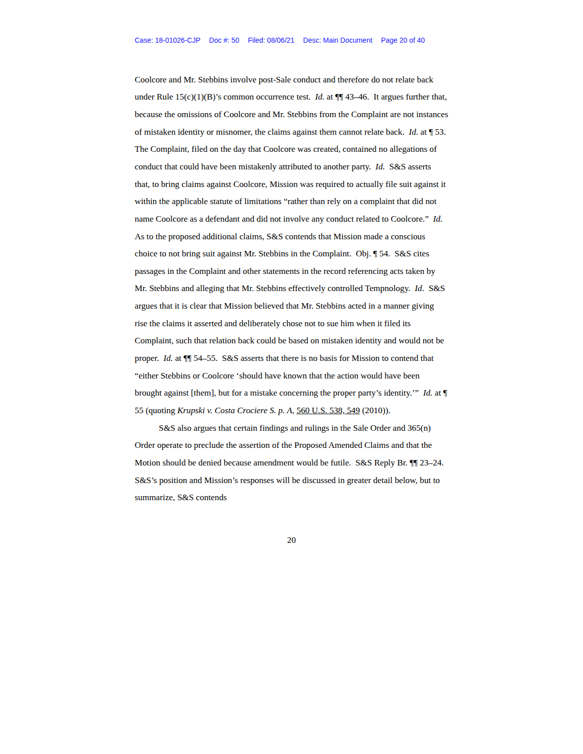Case: 18-01026-CJP Doc #: 50 Filed: 08/06/21 Desc: Main Document Page 20 of 40
Coolcore and Mr. Stebbins involve post-Sale conduct and therefore do not relate back under Rule 15(c)(1)(B)’s common occurrence test. Id. at ¶¶ 43–46. It argues further that, because the omissions of Coolcore and Mr. Stebbins from the Complaint are not instances of mistaken identity or misnomer, the claims against them cannot relate back. Id. at ¶ 53. The Complaint, filed on the day that Coolcore was created, contained no allegations of conduct that could have been mistakenly attributed to another party. Id. S&S asserts that, to bring claims against Coolcore, Mission was required to actually file suit against it within the applicable statute of limitations “rather than rely on a complaint that did not name Coolcore as a defendant and did not involve any conduct related to Coolcore.” Id. As to the proposed additional claims, S&S contends that Mission made a conscious choice to not bring suit against Mr. Stebbins in the Complaint. Obj. ¶ 54. S&S cites passages in the Complaint and other statements in the record referencing acts taken by Mr. Stebbins and alleging that Mr. Stebbins effectively controlled Tempnology. Id. S&S argues that it is clear that Mission believed that Mr. Stebbins acted in a manner giving rise the claims it asserted and deliberately chose not to sue him when it filed its Complaint, such that relation back could be based on mistaken identity and would not be proper. Id. at ¶¶ 54–55. S&S asserts that there is no basis for Mission to contend that “either Stebbins or Coolcore ‘should have known that the action would have been brought against [them], but for a mistake concerning the proper party’s identity.’” Id. at ¶ 55 (quoting Krupski v. Costa Crociere S. p. A, 560 U.S. 538, 549 (2010)).
S&S also argues that certain findings and rulings in the Sale Order and 365(n) Order operate to preclude the assertion of the Proposed Amended Claims and that the Motion should be denied because amendment would be futile. S&S Reply Br. ¶¶ 23–24. S&S’s position and Mission’s responses will be discussed in greater detail below, but to summarize, S&S contends
20